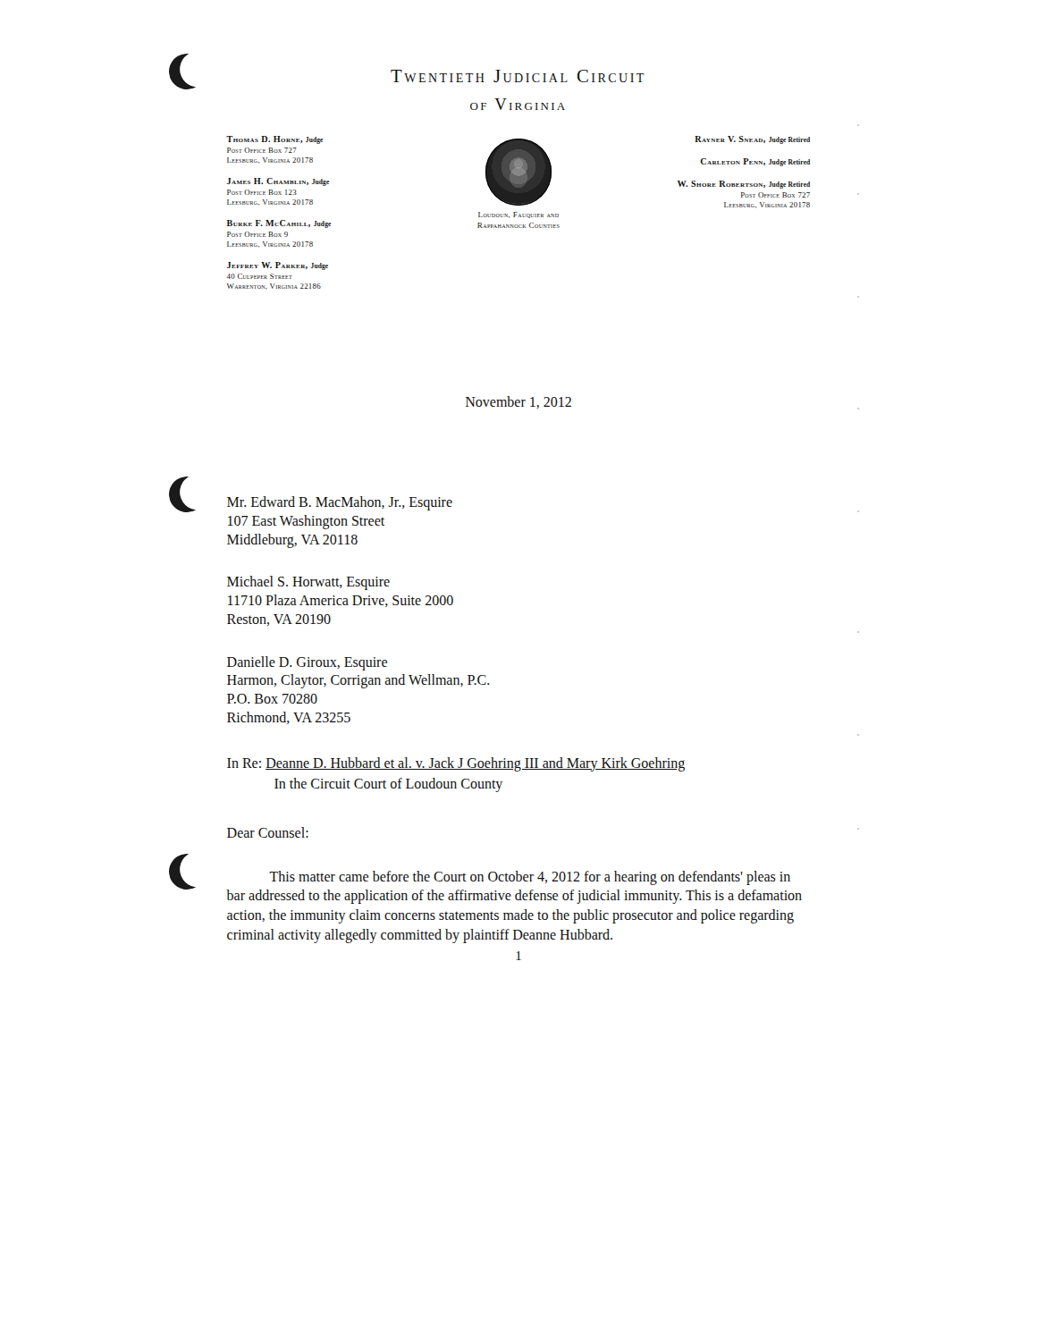Twentieth Judicial Circuit
of Virginia
Thomas D. Horne, Judge
Post Office Box 727
Leesburg, Virginia 20178
James H. Chamblin, Judge
Post Office Box 123
Leesburg, Virginia 20178
Burke F. McCahill, Judge
Post Office Box 9
Leesburg, Virginia 20178
Jeffrey W. Parker, Judge
40 Culpeper Street
Warrenton, Virginia 22186
Loudoun, Fauquier and
Rappahannock Counties
Rayner V. Snead, Judge Retired
Carleton Penn, Judge Retired
W. Shore Robertson, Judge Retired
Post Office Box 727
Leesburg, Virginia 20178
November 1, 2012
Mr. Edward B. MacMahon, Jr., Esquire
107 East Washington Street
Middleburg, VA 20118
Michael S. Horwatt, Esquire
11710 Plaza America Drive, Suite 2000
Reston, VA 20190
Danielle D. Giroux, Esquire
Harmon, Claytor, Corrigan and Wellman, P.C.
P.O. Box 70280
Richmond, VA 23255
In Re: Deanne D. Hubbard et al. v. Jack J Goehring III and Mary Kirk Goehring In the Circuit Court of Loudoun County
Dear Counsel:
This matter came before the Court on October 4, 2012 for a hearing on defendants' pleas in bar addressed to the application of the affirmative defense of judicial immunity. This is a defamation action, the immunity claim concerns statements made to the public prosecutor and police regarding criminal activity allegedly committed by plaintiff Deanne Hubbard.
1